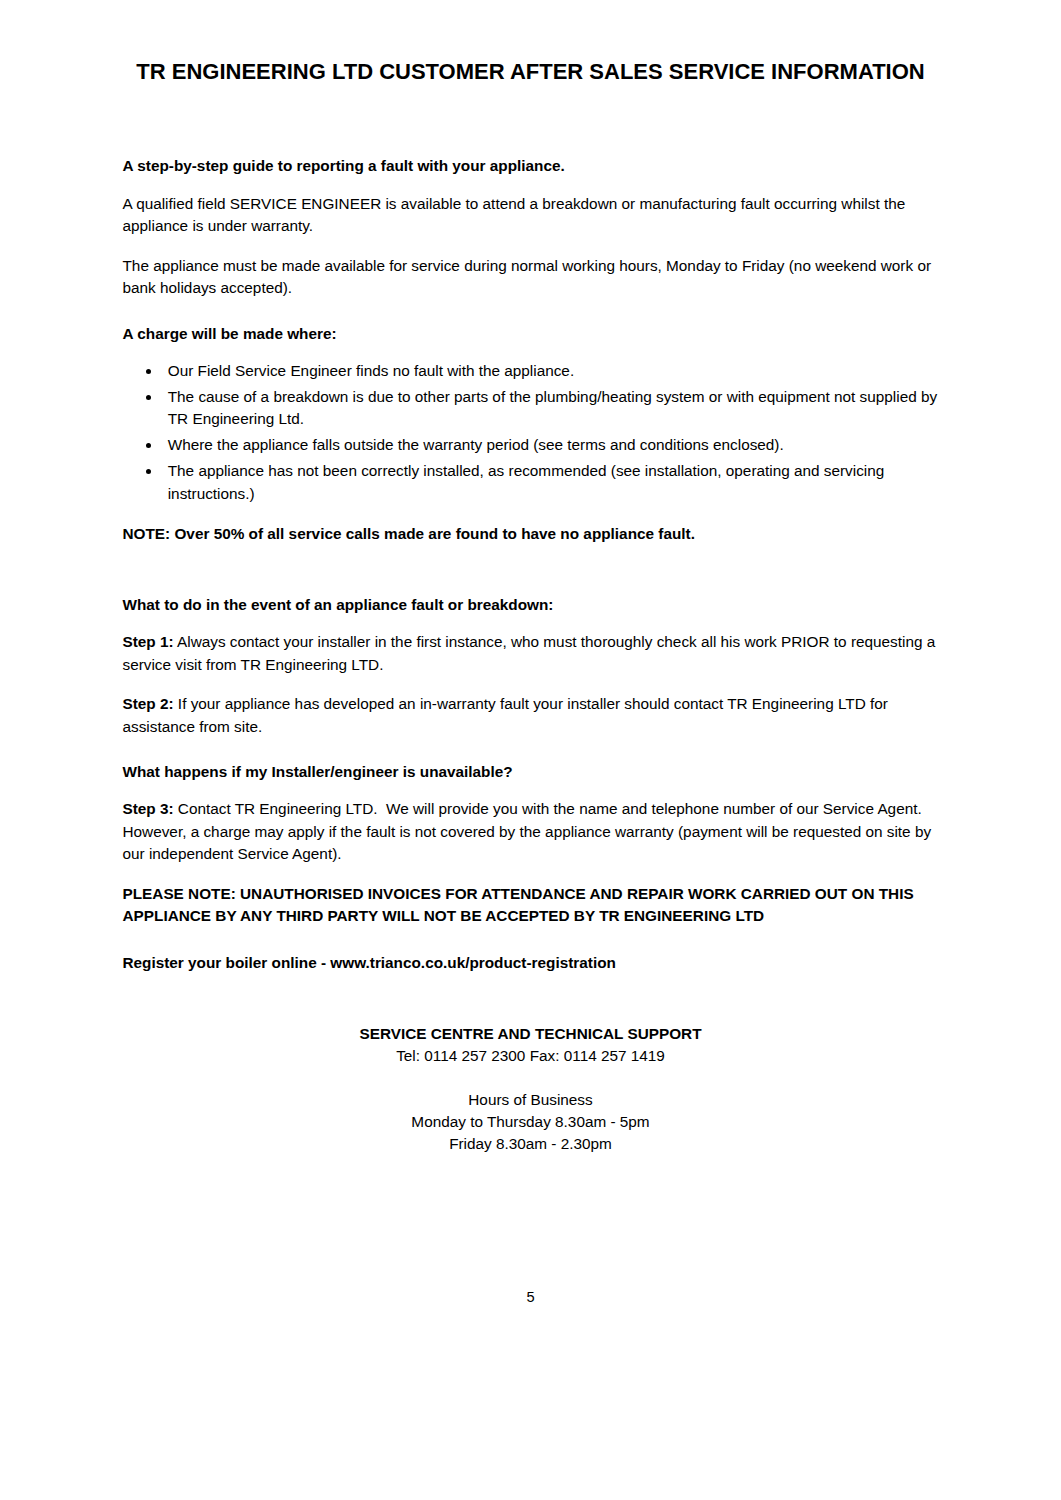TR ENGINEERING LTD CUSTOMER AFTER SALES SERVICE INFORMATION
A step-by-step guide to reporting a fault with your appliance.
A qualified field SERVICE ENGINEER is available to attend a breakdown or manufacturing fault occurring whilst the appliance is under warranty.
The appliance must be made available for service during normal working hours, Monday to Friday (no weekend work or bank holidays accepted).
A charge will be made where:
Our Field Service Engineer finds no fault with the appliance.
The cause of a breakdown is due to other parts of the plumbing/heating system or with equipment not supplied by TR Engineering Ltd.
Where the appliance falls outside the warranty period (see terms and conditions enclosed).
The appliance has not been correctly installed, as recommended (see installation, operating and servicing instructions.)
NOTE: Over 50% of all service calls made are found to have no appliance fault.
What to do in the event of an appliance fault or breakdown:
Step 1: Always contact your installer in the first instance, who must thoroughly check all his work PRIOR to requesting a service visit from TR Engineering LTD.
Step 2: If your appliance has developed an in-warranty fault your installer should contact TR Engineering LTD for assistance from site.
What happens if my Installer/engineer is unavailable?
Step 3: Contact TR Engineering LTD. We will provide you with the name and telephone number of our Service Agent. However, a charge may apply if the fault is not covered by the appliance warranty (payment will be requested on site by our independent Service Agent).
PLEASE NOTE: UNAUTHORISED INVOICES FOR ATTENDANCE AND REPAIR WORK CARRIED OUT ON THIS APPLIANCE BY ANY THIRD PARTY WILL NOT BE ACCEPTED BY TR ENGINEERING LTD
Register your boiler online - www.trianco.co.uk/product-registration
SERVICE CENTRE AND TECHNICAL SUPPORT
Tel: 0114 257 2300 Fax: 0114 257 1419
Hours of Business
Monday to Thursday 8.30am - 5pm
Friday 8.30am - 2.30pm
5